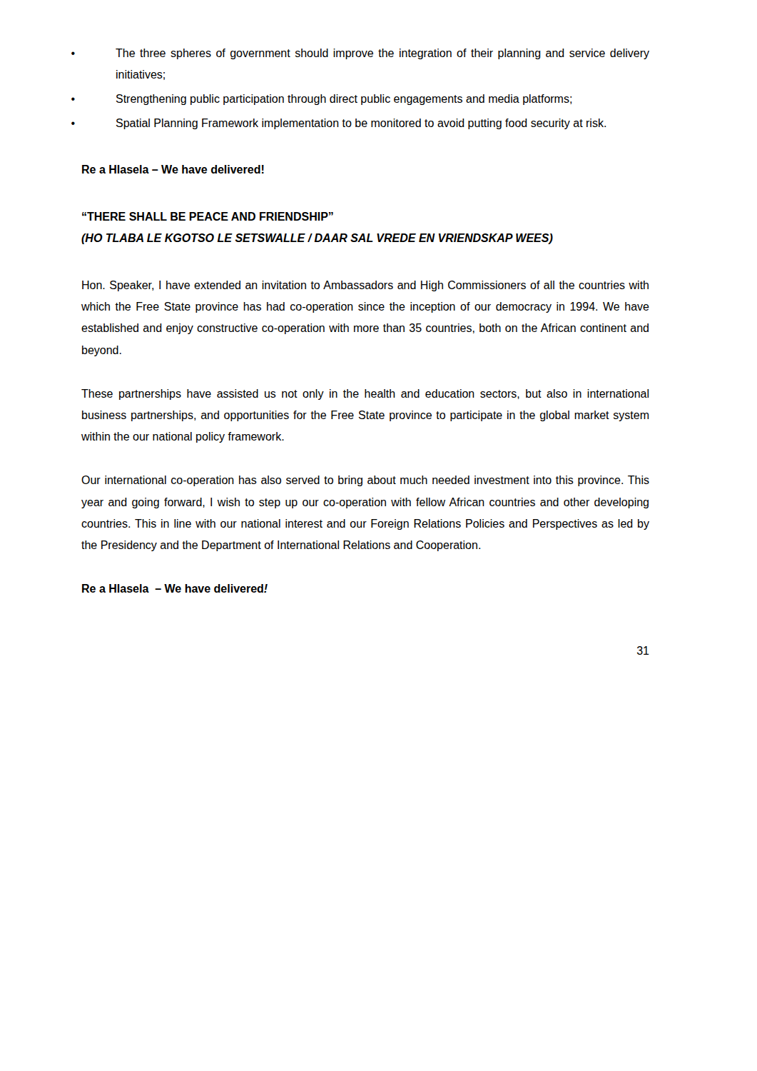The three spheres of government should improve the integration of their planning and service delivery initiatives;
Strengthening public participation through direct public engagements and media platforms;
Spatial Planning Framework implementation to be monitored to avoid putting food security at risk.
Re a Hlasela – We have delivered!
“THERE SHALL BE PEACE AND FRIENDSHIP”
(HO TLABA LE KGOTSO LE SETSWALLE / DAAR SAL VREDE EN VRIENDSKAP WEES)
Hon. Speaker, I have extended an invitation to Ambassadors and High Commissioners of all the countries with which the Free State province has had co-operation since the inception of our democracy in 1994. We have established and enjoy constructive co-operation with more than 35 countries, both on the African continent and beyond.
These partnerships have assisted us not only in the health and education sectors, but also in international business partnerships, and opportunities for the Free State province to participate in the global market system within the our national policy framework.
Our international co-operation has also served to bring about much needed investment into this province. This year and going forward, I wish to step up our co-operation with fellow African countries and other developing countries. This in line with our national interest and our Foreign Relations Policies and Perspectives as led by the Presidency and the Department of International Relations and Cooperation.
Re a Hlasela – We have delivered!
31